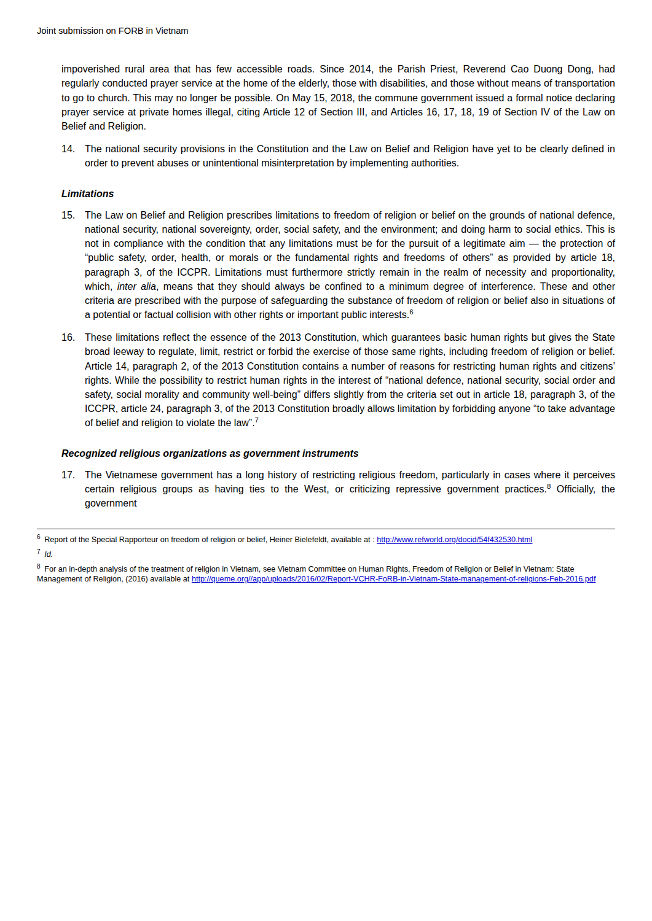Joint submission on FORB in Vietnam
impoverished rural area that has few accessible roads. Since 2014, the Parish Priest, Reverend Cao Duong Dong, had regularly conducted prayer service at the home of the elderly, those with disabilities, and those without means of transportation to go to church. This may no longer be possible. On May 15, 2018, the commune government issued a formal notice declaring prayer service at private homes illegal, citing Article 12 of Section III, and Articles 16, 17, 18, 19 of Section IV of the Law on Belief and Religion.
14. The national security provisions in the Constitution and the Law on Belief and Religion have yet to be clearly defined in order to prevent abuses or unintentional misinterpretation by implementing authorities.
Limitations
15. The Law on Belief and Religion prescribes limitations to freedom of religion or belief on the grounds of national defence, national security, national sovereignty, order, social safety, and the environment; and doing harm to social ethics. This is not in compliance with the condition that any limitations must be for the pursuit of a legitimate aim — the protection of “public safety, order, health, or morals or the fundamental rights and freedoms of others” as provided by article 18, paragraph 3, of the ICCPR. Limitations must furthermore strictly remain in the realm of necessity and proportionality, which, inter alia, means that they should always be confined to a minimum degree of interference. These and other criteria are prescribed with the purpose of safeguarding the substance of freedom of religion or belief also in situations of a potential or factual collision with other rights or important public interests.6
16. These limitations reflect the essence of the 2013 Constitution, which guarantees basic human rights but gives the State broad leeway to regulate, limit, restrict or forbid the exercise of those same rights, including freedom of religion or belief. Article 14, paragraph 2, of the 2013 Constitution contains a number of reasons for restricting human rights and citizens’ rights. While the possibility to restrict human rights in the interest of “national defence, national security, social order and safety, social morality and community well-being” differs slightly from the criteria set out in article 18, paragraph 3, of the ICCPR, article 24, paragraph 3, of the 2013 Constitution broadly allows limitation by forbidding anyone “to take advantage of belief and religion to violate the law”.7
Recognized religious organizations as government instruments
17. The Vietnamese government has a long history of restricting religious freedom, particularly in cases where it perceives certain religious groups as having ties to the West, or criticizing repressive government practices.8 Officially, the government
6 Report of the Special Rapporteur on freedom of religion or belief, Heiner Bielefeldt, available at : http://www.refworld.org/docid/54f432530.html
7 Id.
8 For an in-depth analysis of the treatment of religion in Vietnam, see Vietnam Committee on Human Rights, Freedom of Religion or Belief in Vietnam: State Management of Religion, (2016) available at http://queme.org//app/uploads/2016/02/Report-VCHR-FoRB-in-Vietnam-State-management-of-religions-Feb-2016.pdf